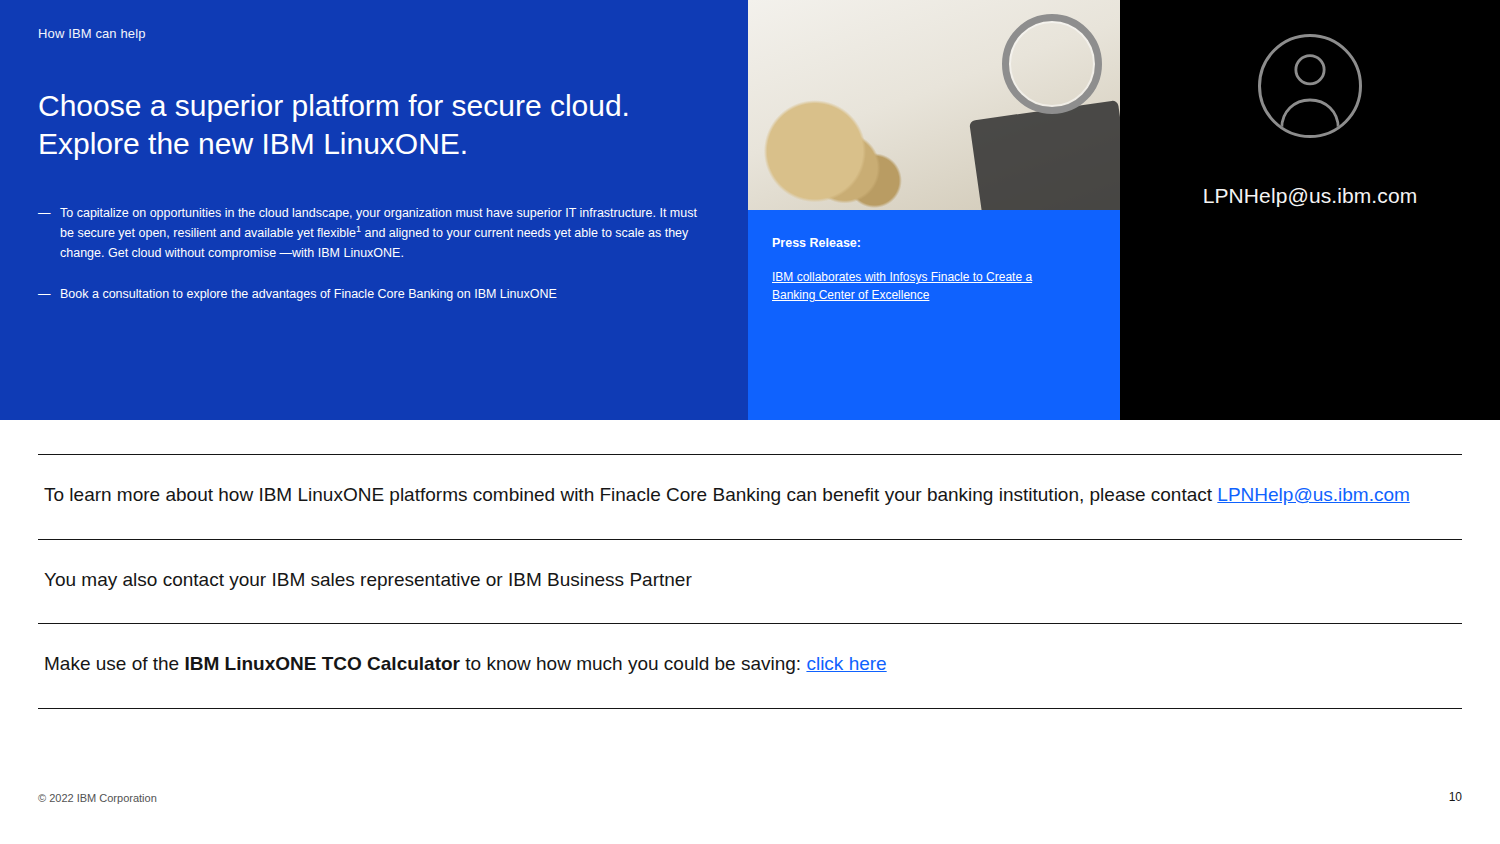How IBM can help
Choose a superior platform for secure cloud.
Explore the new IBM LinuxONE.
To capitalize on opportunities in the cloud landscape, your organization must have superior IT infrastructure. It must be secure yet open, resilient and available yet flexible1 and aligned to your current needs yet able to scale as they change. Get cloud without compromise —with IBM LinuxONE.
Book a consultation to explore the advantages of Finacle Core Banking on IBM LinuxONE
Press Release:
IBM collaborates with Infosys Finacle to Create a Banking Center of Excellence
LPNHelp@us.ibm.com
To learn more about how IBM LinuxONE platforms combined with Finacle Core Banking can benefit your banking institution, please contact LPNHelp@us.ibm.com
You may also contact your IBM sales representative or IBM Business Partner
Make use of the IBM LinuxONE TCO Calculator to know how much you could be saving: click here
© 2022 IBM Corporation 10